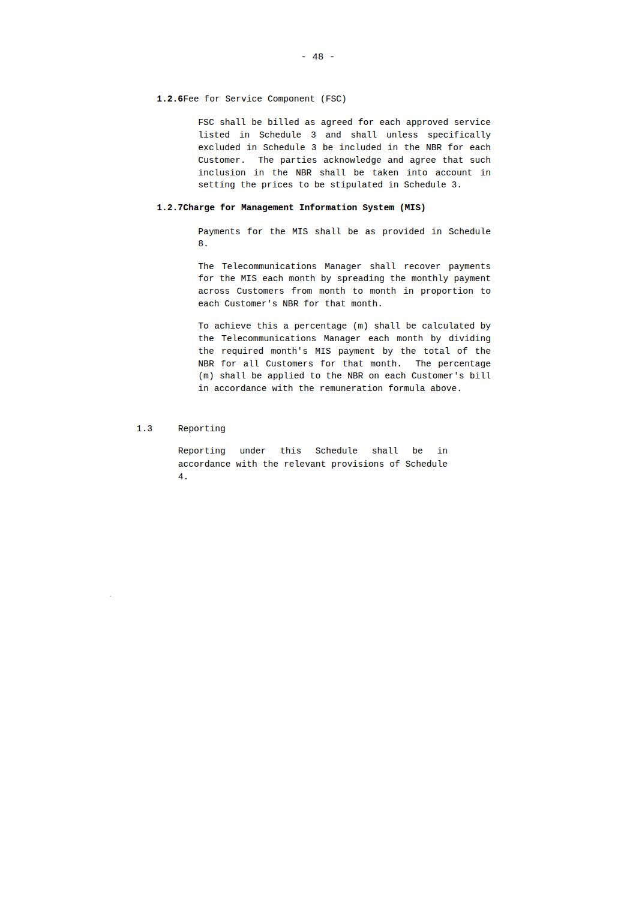- 48 -
1.2.6
Fee for Service Component (FSC)
FSC shall be billed as agreed for each approved service listed in Schedule 3 and shall unless specifically excluded in Schedule 3 be included in the NBR for each Customer. The parties acknowledge and agree that such inclusion in the NBR shall be taken into account in setting the prices to be stipulated in Schedule 3.
1.2.7
Charge for Management Information System (MIS)
Payments for the MIS shall be as provided in Schedule 8.
The Telecommunications Manager shall recover payments for the MIS each month by spreading the monthly payment across Customers from month to month in proportion to each Customer's NBR for that month.
To achieve this a percentage (m) shall be calculated by the Telecommunications Manager each month by dividing the required month's MIS payment by the total of the NBR for all Customers for that month. The percentage (m) shall be applied to the NBR on each Customer's bill in accordance with the remuneration formula above.
1.3
Reporting
Reporting under this Schedule shall be in accordance with the relevant provisions of Schedule 4.
.